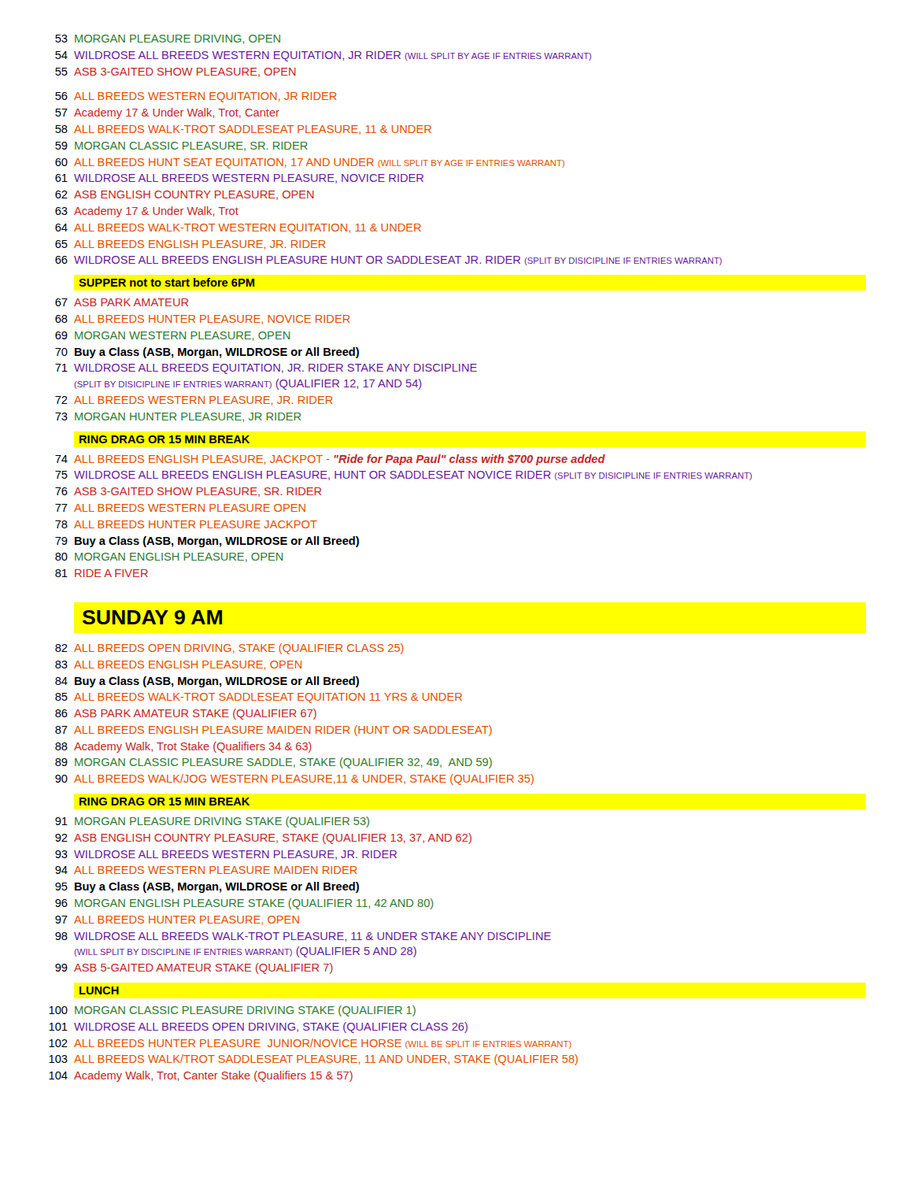53 MORGAN PLEASURE DRIVING, OPEN
54 WILDROSE ALL BREEDS WESTERN EQUITATION, JR RIDER (WILL SPLIT BY AGE IF ENTRIES WARRANT)
55 ASB 3-GAITED SHOW PLEASURE, OPEN
56 ALL BREEDS WESTERN EQUITATION, JR RIDER
57 Academy 17 & Under Walk, Trot, Canter
58 ALL BREEDS WALK-TROT SADDLESEAT PLEASURE, 11 & UNDER
59 MORGAN CLASSIC PLEASURE, SR. RIDER
60 ALL BREEDS HUNT SEAT EQUITATION, 17 AND UNDER (WILL SPLIT BY AGE IF ENTRIES WARRANT)
61 WILDROSE ALL BREEDS WESTERN PLEASURE, NOVICE RIDER
62 ASB ENGLISH COUNTRY PLEASURE, OPEN
63 Academy 17 & Under Walk, Trot
64 ALL BREEDS WALK-TROT WESTERN EQUITATION, 11 & UNDER
65 ALL BREEDS ENGLISH PLEASURE, JR. RIDER
66 WILDROSE ALL BREEDS ENGLISH PLEASURE HUNT OR SADDLESEAT JR. RIDER (SPLIT BY DISICIPLINE IF ENTRIES WARRANT)
SUPPER not to start before 6PM
67 ASB PARK AMATEUR
68 ALL BREEDS HUNTER PLEASURE, NOVICE RIDER
69 MORGAN WESTERN PLEASURE, OPEN
70 Buy a Class (ASB, Morgan, WILDROSE or All Breed)
71 WILDROSE ALL BREEDS EQUITATION, JR. RIDER STAKE ANY DISCIPLINE
(SPLIT BY DISICIPLINE IF ENTRIES WARRANT) (QUALIFIER 12, 17 AND 54)
72 ALL BREEDS WESTERN PLEASURE, JR. RIDER
73 MORGAN HUNTER PLEASURE, JR RIDER
RING DRAG OR 15 MIN BREAK
74 ALL BREEDS ENGLISH PLEASURE, JACKPOT - "Ride for Papa Paul" class with $700 purse added
75 WILDROSE ALL BREEDS ENGLISH PLEASURE, HUNT OR SADDLESEAT NOVICE RIDER (SPLIT BY DISICIPLINE IF ENTRIES WARRANT)
76 ASB 3-GAITED SHOW PLEASURE, SR. RIDER
77 ALL BREEDS WESTERN PLEASURE OPEN
78 ALL BREEDS HUNTER PLEASURE JACKPOT
79 Buy a Class (ASB, Morgan, WILDROSE or All Breed)
80 MORGAN ENGLISH PLEASURE, OPEN
81 RIDE A FIVER
SUNDAY 9 AM
82 ALL BREEDS OPEN DRIVING, STAKE (QUALIFIER CLASS 25)
83 ALL BREEDS ENGLISH PLEASURE, OPEN
84 Buy a Class (ASB, Morgan, WILDROSE or All Breed)
85 ALL BREEDS WALK-TROT SADDLESEAT EQUITATION 11 YRS & UNDER
86 ASB PARK AMATEUR STAKE (QUALIFIER 67)
87 ALL BREEDS ENGLISH PLEASURE MAIDEN RIDER (HUNT OR SADDLESEAT)
88 Academy Walk, Trot Stake (Qualifiers 34 & 63)
89 MORGAN CLASSIC PLEASURE SADDLE, STAKE (QUALIFIER 32, 49, AND 59)
90 ALL BREEDS WALK/JOG WESTERN PLEASURE,11 & UNDER, STAKE (QUALIFIER 35)
RING DRAG OR 15 MIN BREAK
91 MORGAN PLEASURE DRIVING STAKE (QUALIFIER 53)
92 ASB ENGLISH COUNTRY PLEASURE, STAKE (QUALIFIER 13, 37, AND 62)
93 WILDROSE ALL BREEDS WESTERN PLEASURE, JR. RIDER
94 ALL BREEDS WESTERN PLEASURE MAIDEN RIDER
95 Buy a Class (ASB, Morgan, WILDROSE or All Breed)
96 MORGAN ENGLISH PLEASURE STAKE (QUALIFIER 11, 42 AND 80)
97 ALL BREEDS HUNTER PLEASURE, OPEN
98 WILDROSE ALL BREEDS WALK-TROT PLEASURE, 11 & UNDER STAKE ANY DISCIPLINE
(WILL SPLIT BY DISCIPLINE IF ENTRIES WARRANT) (QUALIFIER 5 AND 28)
99 ASB 5-GAITED AMATEUR STAKE (QUALIFIER 7)
LUNCH
100 MORGAN CLASSIC PLEASURE DRIVING STAKE (QUALIFIER 1)
101 WILDROSE ALL BREEDS OPEN DRIVING, STAKE (QUALIFIER CLASS 26)
102 ALL BREEDS HUNTER PLEASURE JUNIOR/NOVICE HORSE (WILL BE SPLIT IF ENTRIES WARRANT)
103 ALL BREEDS WALK/TROT SADDLESEAT PLEASURE, 11 AND UNDER, STAKE (QUALIFIER 58)
104 Academy Walk, Trot, Canter Stake (Qualifiers 15 & 57)